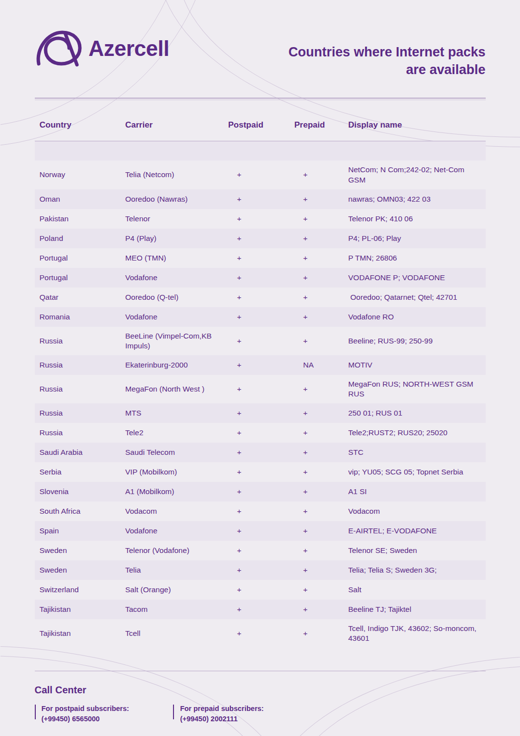Azercell
Countries where Internet packs
are available
| Country | Carrier | Postpaid | Prepaid | Display name |
| --- | --- | --- | --- | --- |
| Norway | Telia (Netcom) | + | + | NetCom; N Com;242-02; Net-Com GSM |
| Oman | Ooredoo (Nawras) | + | + | nawras; OMN03; 422 03 |
| Pakistan | Telenor | + | + | Telenor PK; 410 06 |
| Poland | P4 (Play) | + | + | P4; PL-06; Play |
| Portugal | MEO (TMN) | + | + | P TMN; 26806 |
| Portugal | Vodafone | + | + | VODAFONE P; VODAFONE |
| Qatar | Ooredoo (Q-tel) | + | + | Ooredoo; Qatarnet; Qtel; 42701 |
| Romania | Vodafone | + | + | Vodafone RO |
| Russia | BeeLine (Vimpel-Com,KB Impuls) | + | + | Beeline; RUS-99; 250-99 |
| Russia | Ekaterinburg-2000 | + | NA | MOTIV |
| Russia | MegaFon (North West ) | + | + | MegaFon RUS; NORTH-WEST GSM RUS |
| Russia | MTS | + | + | 250 01; RUS 01 |
| Russia | Tele2 | + | + | Tele2;RUST2; RUS20; 25020 |
| Saudi Arabia | Saudi Telecom | + | + | STC |
| Serbia | VIP (Mobilkom) | + | + | vip; YU05; SCG 05; Topnet Serbia |
| Slovenia | A1 (Mobilkom) | + | + | A1 SI |
| South Africa | Vodacom | + | + | Vodacom |
| Spain | Vodafone | + | + | E-AIRTEL; E-VODAFONE |
| Sweden | Telenor (Vodafone) | + | + | Telenor SE; Sweden |
| Sweden | Telia | + | + | Telia; Telia S; Sweden 3G; |
| Switzerland | Salt (Orange) | + | + | Salt |
| Tajikistan | Tacom | + | + | Beeline TJ; Tajiktel |
| Tajikistan | Tcell | + | + | Tcell, Indigo TJK, 43602; So-moncom, 43601 |
Call Center
For postpaid subscribers:
(+99450) 6565000
For prepaid subscribers:
(+99450) 2002111